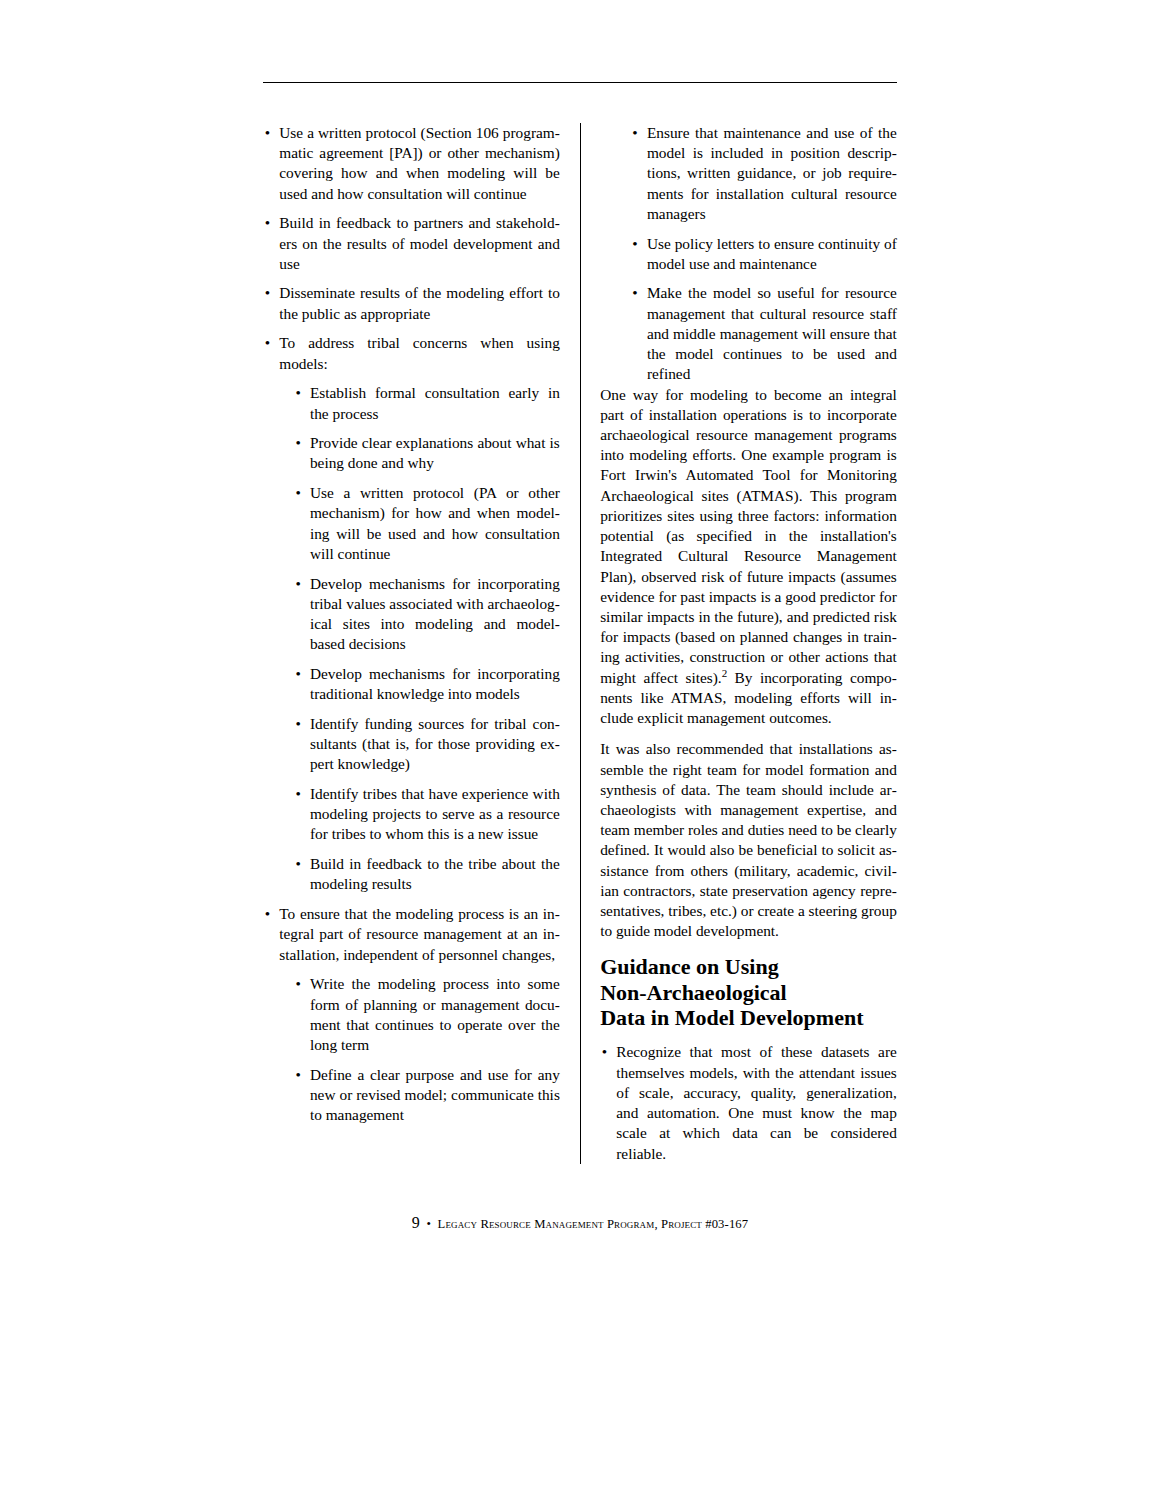Use a written protocol (Section 106 programmatic agreement [PA]) or other mechanism) covering how and when modeling will be used and how consultation will continue
Build in feedback to partners and stakeholders on the results of model development and use
Disseminate results of the modeling effort to the public as appropriate
To address tribal concerns when using models:
Establish formal consultation early in the process
Provide clear explanations about what is being done and why
Use a written protocol (PA or other mechanism) for how and when modeling will be used and how consultation will continue
Develop mechanisms for incorporating tribal values associated with archaeological sites into modeling and model-based decisions
Develop mechanisms for incorporating traditional knowledge into models
Identify funding sources for tribal consultants (that is, for those providing expert knowledge)
Identify tribes that have experience with modeling projects to serve as a resource for tribes to whom this is a new issue
Build in feedback to the tribe about the modeling results
To ensure that the modeling process is an integral part of resource management at an installation, independent of personnel changes,
Write the modeling process into some form of planning or management document that continues to operate over the long term
Define a clear purpose and use for any new or revised model; communicate this to management
Ensure that maintenance and use of the model is included in position descriptions, written guidance, or job requirements for installation cultural resource managers
Use policy letters to ensure continuity of model use and maintenance
Make the model so useful for resource management that cultural resource staff and middle management will ensure that the model continues to be used and refined
One way for modeling to become an integral part of installation operations is to incorporate archaeological resource management programs into modeling efforts. One example program is Fort Irwin's Automated Tool for Monitoring Archaeological sites (ATMAS). This program prioritizes sites using three factors: information potential (as specified in the installation's Integrated Cultural Resource Management Plan), observed risk of future impacts (assumes evidence for past impacts is a good predictor for similar impacts in the future), and predicted risk for impacts (based on planned changes in training activities, construction or other actions that might affect sites).2 By incorporating components like ATMAS, modeling efforts will include explicit management outcomes.
It was also recommended that installations assemble the right team for model formation and synthesis of data. The team should include archaeologists with management expertise, and team member roles and duties need to be clearly defined. It would also be beneficial to solicit assistance from others (military, academic, civilian contractors, state preservation agency representatives, tribes, etc.) or create a steering group to guide model development.
Guidance on Using
Non-Archaeological
Data in Model Development
Recognize that most of these datasets are themselves models, with the attendant issues of scale, accuracy, quality, generalization, and automation. One must know the map scale at which data can be considered reliable.
9 • Legacy Resource Management Program, Project #03-167